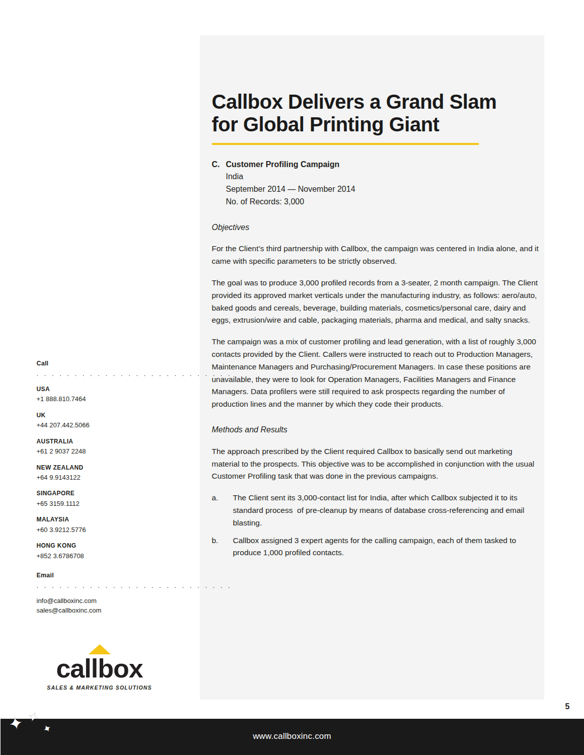Callbox Delivers a Grand Slam
for Global Printing Giant
C. Customer Profiling Campaign
India
September 2014 — November 2014
No. of Records: 3,000
Objectives
For the Client’s third partnership with Callbox, the campaign was centered in India alone, and it came with specific parameters to be strictly observed.
The goal was to produce 3,000 profiled records from a 3-seater, 2 month campaign. The Client provided its approved market verticals under the manufacturing industry, as follows: aero/auto, baked goods and cereals, beverage, building materials, cosmetics/personal care, dairy and eggs, extrusion/wire and cable, packaging materials, pharma and medical, and salty snacks.
The campaign was a mix of customer profiling and lead generation, with a list of roughly 3,000 contacts provided by the Client. Callers were instructed to reach out to Production Managers, Maintenance Managers and Purchasing/Procurement Managers. In case these positions are unavailable, they were to look for Operation Managers, Facilities Managers and Finance Managers. Data profilers were still required to ask prospects regarding the number of production lines and the manner by which they code their products.
Methods and Results
The approach prescribed by the Client required Callbox to basically send out marketing material to the prospects. This objective was to be accomplished in conjunction with the usual Customer Profiling task that was done in the previous campaigns.
a. The Client sent its 3,000-contact list for India, after which Callbox subjected it to its standard process of pre-cleanup by means of database cross-referencing and email blasting.
b. Callbox assigned 3 expert agents for the calling campaign, each of them tasked to produce 1,000 profiled contacts.
Call
. . . . . . . . . . . . . . . . . . . . . . . . . .
USA
+1 888.810.7464
UK
+44 207.442.5066
AUSTRALIA
+61 2 9037 2248
NEW ZEALAND
+64 9.9143122
SINGAPORE
+65 3159.1112
MALAYSIA
+60 3.9212.5776
HONG KONG
+852 3.6786708
Email
. . . . . . . . . . . . . . . . . . . . . . . . . .
info@callboxinc.com
sales@callboxinc.com
callbox
SALES & MARKETING SOLUTIONS
5
www.callboxinc.com
✦ ✦ ✦